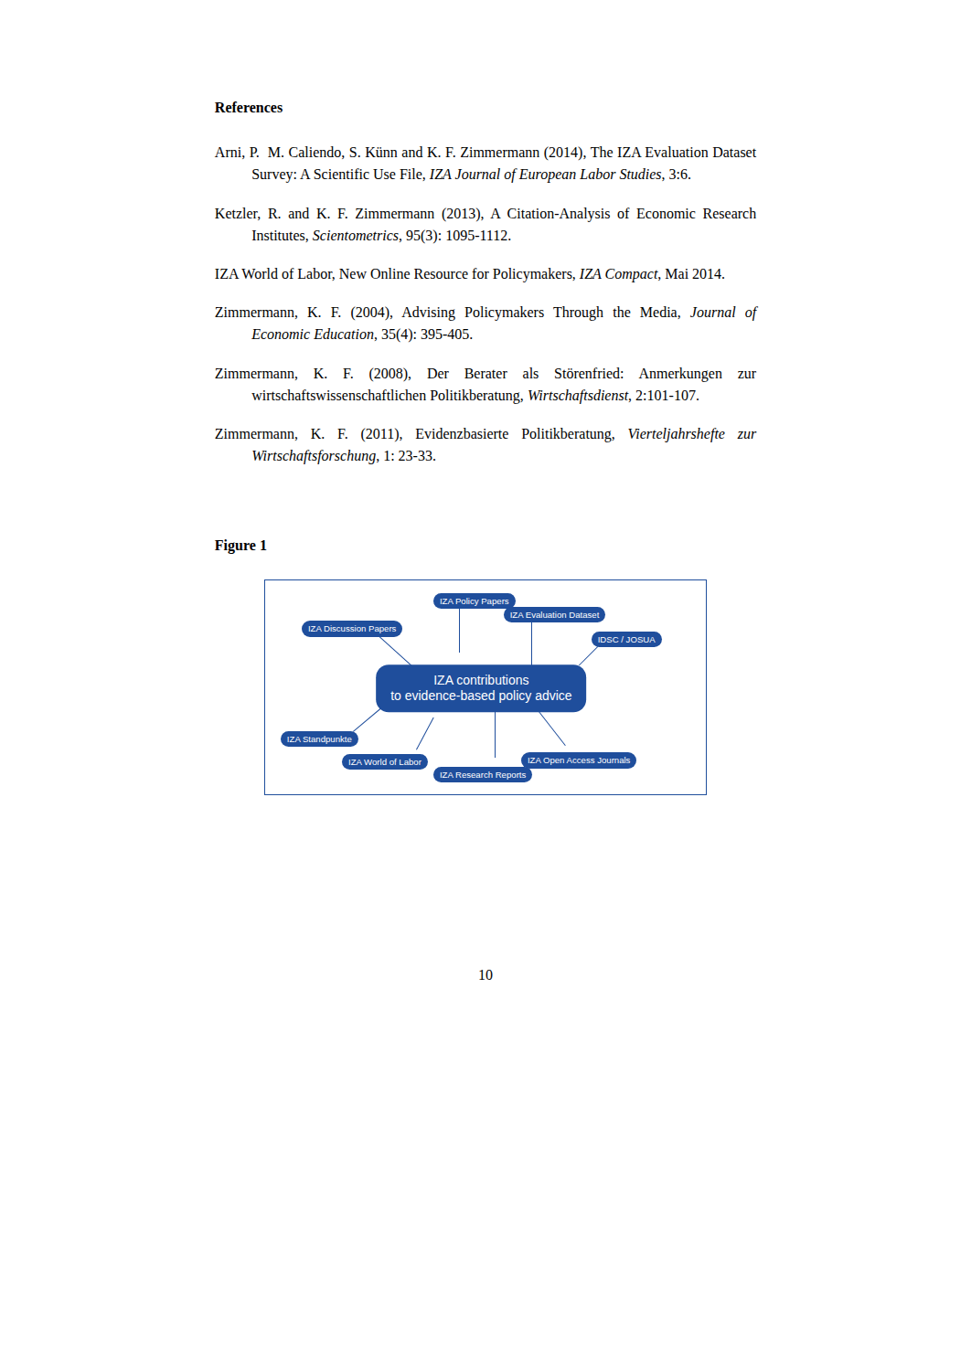References
Arni, P. M. Caliendo, S. Künn and K. F. Zimmermann (2014), The IZA Evaluation Dataset Survey: A Scientific Use File, IZA Journal of European Labor Studies, 3:6.
Ketzler, R. and K. F. Zimmermann (2013), A Citation-Analysis of Economic Research Institutes, Scientometrics, 95(3): 1095-1112.
IZA World of Labor, New Online Resource for Policymakers, IZA Compact, Mai 2014.
Zimmermann, K. F. (2004), Advising Policymakers Through the Media, Journal of Economic Education, 35(4): 395-405.
Zimmermann, K. F. (2008), Der Berater als Störenfried: Anmerkungen zur wirtschaftswissenschaftlichen Politikberatung, Wirtschaftsdienst, 2:101-107.
Zimmermann, K. F. (2011), Evidenzbasierte Politikberatung, Vierteljahrshefte zur Wirtschaftsforschung, 1: 23-33.
Figure 1
IZA Policy Papers
IZA Discussion Papers
IZA Evaluation Dataset
IDSC / JOSUA
IZA contributions
to evidence-based policy advice
IZA Standpunkte
IZA World of Labor
IZA Research Reports
IZA Open Access Journals
10